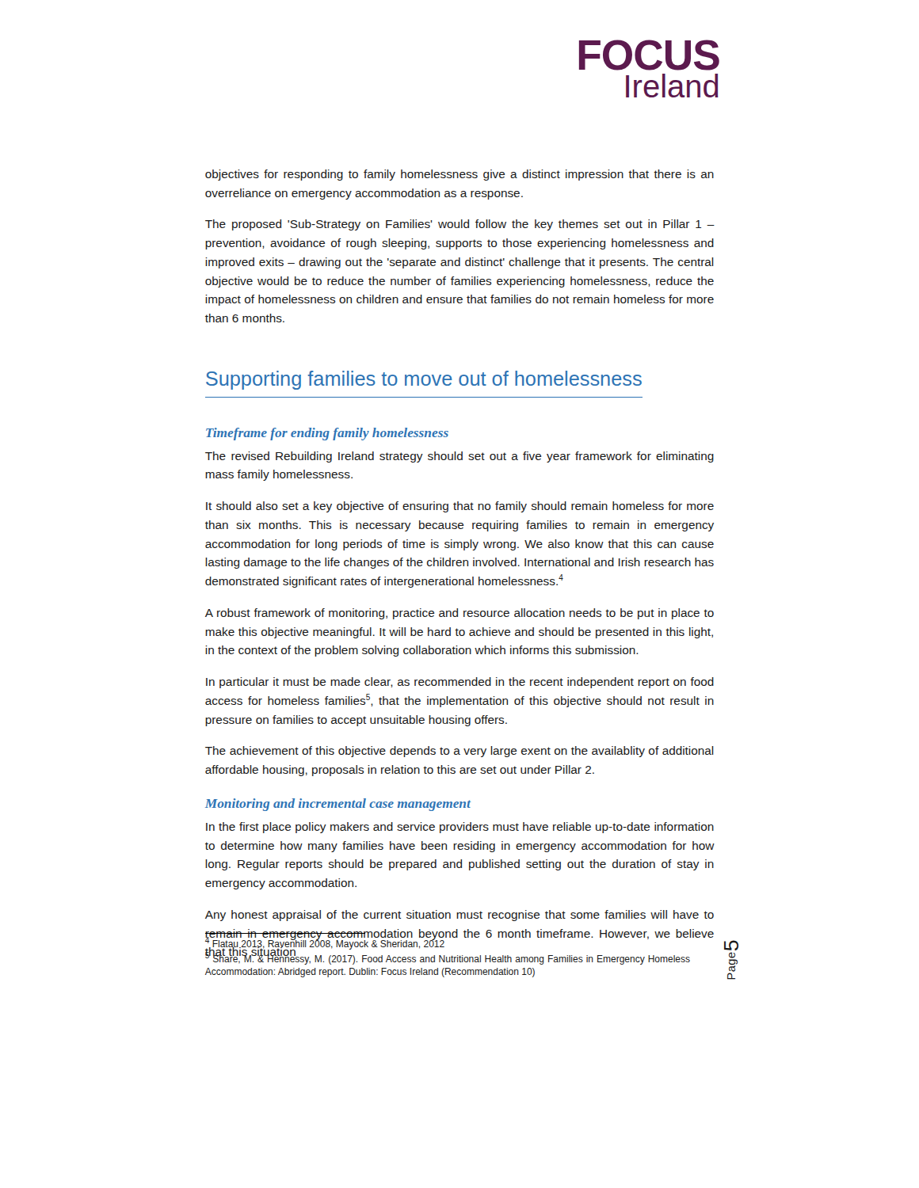FOCUS
Ireland
objectives for responding to family homelessness give a distinct impression that there is an overreliance on emergency accommodation as a response.
The proposed 'Sub-Strategy on Families' would follow the key themes set out in Pillar 1 – prevention, avoidance of rough sleeping, supports to those experiencing homelessness and improved exits – drawing out the 'separate and distinct' challenge that it presents. The central objective would be to reduce the number of families experiencing homelessness, reduce the impact of homelessness on children and ensure that families do not remain homeless for more than 6 months.
Supporting families to move out of homelessness
Timeframe for ending family homelessness
The revised Rebuilding Ireland strategy should set out a five year framework for eliminating mass family homelessness.
It should also set a key objective of ensuring that no family should remain homeless for more than six months. This is necessary because requiring families to remain in emergency accommodation for long periods of time is simply wrong. We also know that this can cause lasting damage to the life changes of the children involved. International and Irish research has demonstrated significant rates of intergenerational homelessness.4
A robust framework of monitoring, practice and resource allocation needs to be put in place to make this objective meaningful. It will be hard to achieve and should be presented in this light, in the context of the problem solving collaboration which informs this submission.
In particular it must be made clear, as recommended in the recent independent report on food access for homeless families5, that the implementation of this objective should not result in pressure on families to accept unsuitable housing offers.
The achievement of this objective depends to a very large exent on the availablity of additional affordable housing, proposals in relation to this are set out under Pillar 2.
Monitoring and incremental case management
In the first place policy makers and service providers must have reliable up-to-date information to determine how many families have been residing in emergency accommodation for how long. Regular reports should be prepared and published setting out the duration of stay in emergency accommodation.
Any honest appraisal of the current situation must recognise that some families will have to remain in emergency accommodation beyond the 6 month timeframe. However, we believe that this situation
4 Flatau 2013, Ravenhill 2008, Mayock & Sheridan, 2012
5 Share, M. & Hennessy, M. (2017). Food Access and Nutritional Health among Families in Emergency Homeless Accommodation: Abridged report. Dublin: Focus Ireland (Recommendation 10)
Page5